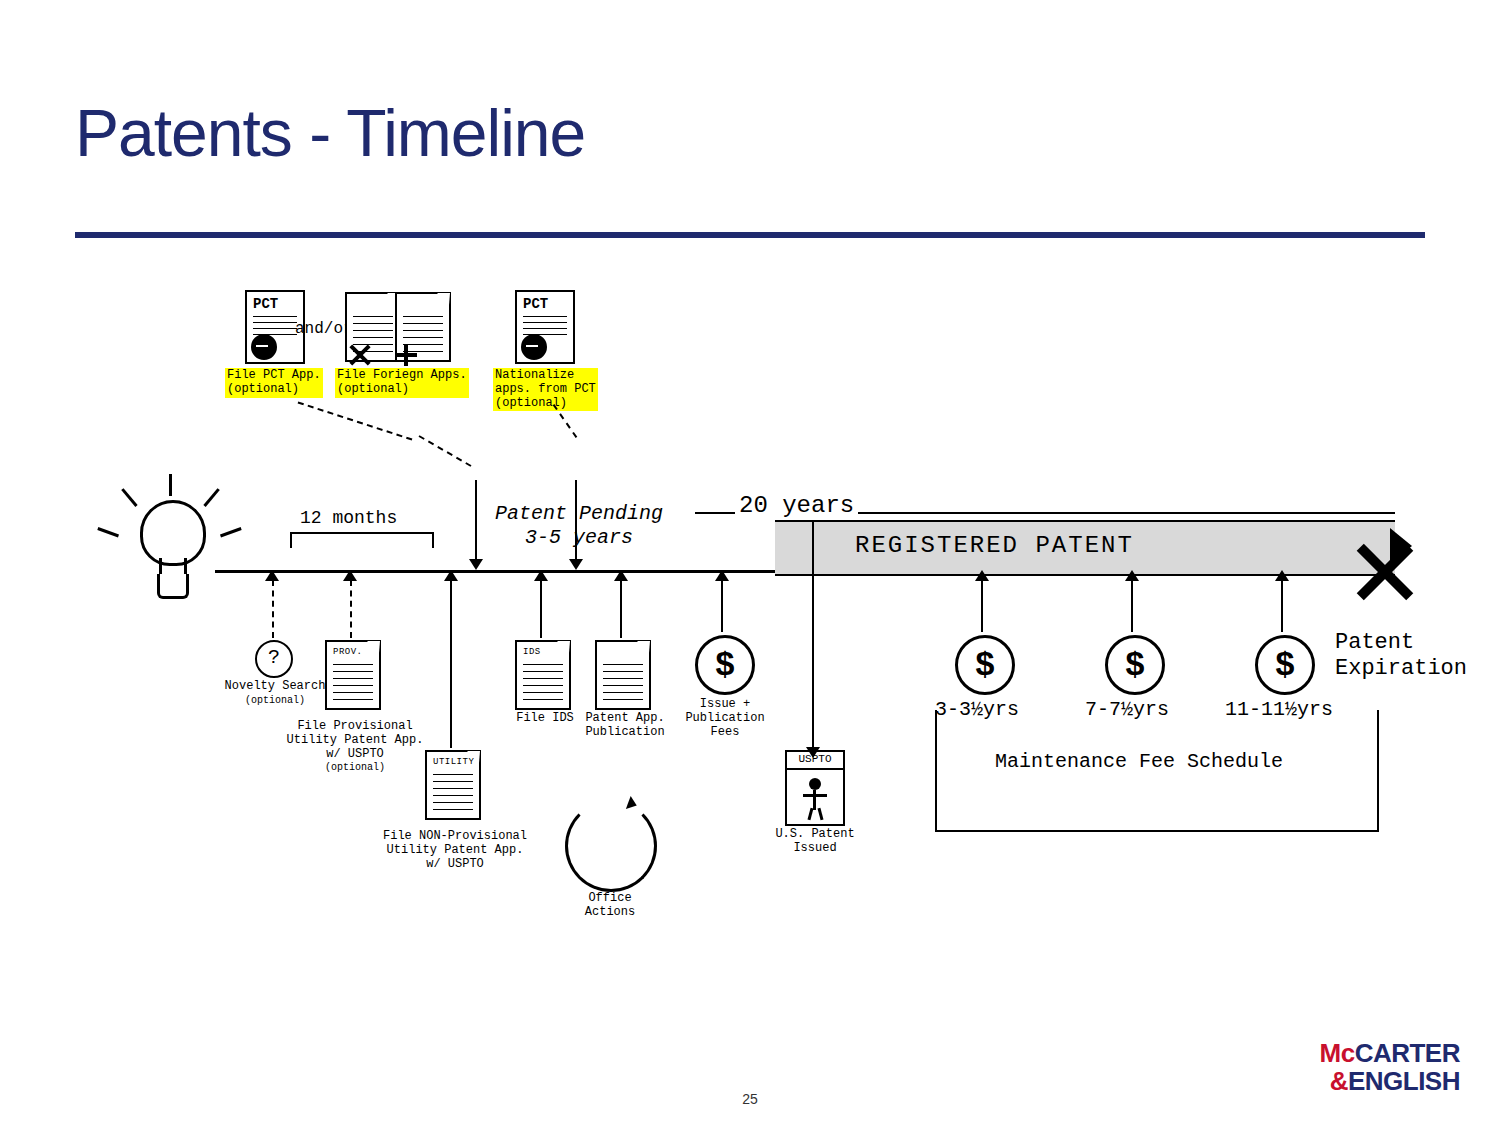Patents - Timeline
REGISTERED PATENT
20 years
Patent Pending
3-5 years
12 months
PCT
File PCT App.
(optional)
and/or
File Foriegn Apps.
(optional)
PCT
Nationalize
apps. from PCT
(optional)
?
Novelty Search
(optional)
PROV.
File Provisional
Utility Patent App.
w/ USPTO
(optional)
UTILITY
File NON-Provisional
Utility Patent App.
w/ USPTO
IDS
File IDS
Patent App.
Publication
$
Issue +
Publication
Fees
Office
Actions
USPTO
U.S. Patent
Issued
$
3-3½yrs
$
7-7½yrs
$
11-11½yrs
Maintenance Fee Schedule
Patent
Expiration
Mc CARTER
&ENGLISH
25